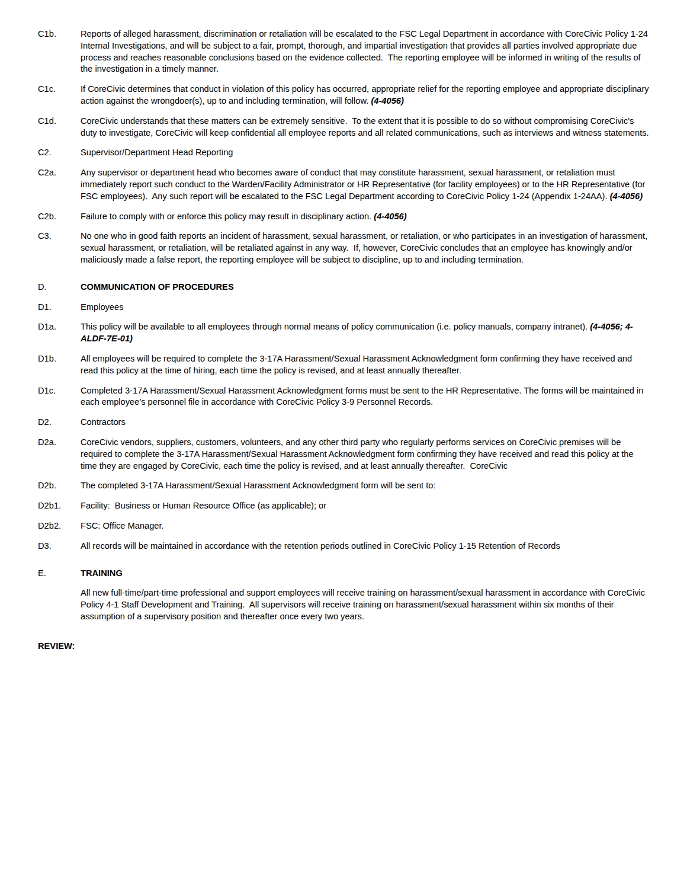C1b.
Reports of alleged harassment, discrimination or retaliation will be escalated to the FSC Legal Department in accordance with CoreCivic Policy 1-24 Internal Investigations, and will be subject to a fair, prompt, thorough, and impartial investigation that provides all parties involved appropriate due process and reaches reasonable conclusions based on the evidence collected. The reporting employee will be informed in writing of the results of the investigation in a timely manner.
C1c.
If CoreCivic determines that conduct in violation of this policy has occurred, appropriate relief for the reporting employee and appropriate disciplinary action against the wrongdoer(s), up to and including termination, will follow. (4-4056)
C1d.
CoreCivic understands that these matters can be extremely sensitive. To the extent that it is possible to do so without compromising CoreCivic's duty to investigate, CoreCivic will keep confidential all employee reports and all related communications, such as interviews and witness statements.
C2.
Supervisor/Department Head Reporting
C2a.
Any supervisor or department head who becomes aware of conduct that may constitute harassment, sexual harassment, or retaliation must immediately report such conduct to the Warden/Facility Administrator or HR Representative (for facility employees) or to the HR Representative (for FSC employees). Any such report will be escalated to the FSC Legal Department according to CoreCivic Policy 1-24 (Appendix 1-24AA). (4-4056)
C2b.
Failure to comply with or enforce this policy may result in disciplinary action. (4-4056)
C3.
No one who in good faith reports an incident of harassment, sexual harassment, or retaliation, or who participates in an investigation of harassment, sexual harassment, or retaliation, will be retaliated against in any way. If, however, CoreCivic concludes that an employee has knowingly and/or maliciously made a false report, the reporting employee will be subject to discipline, up to and including termination.
D.
COMMUNICATION OF PROCEDURES
D1.
Employees
D1a.
This policy will be available to all employees through normal means of policy communication (i.e. policy manuals, company intranet). (4-4056; 4-ALDF-7E-01)
D1b.
All employees will be required to complete the 3-17A Harassment/Sexual Harassment Acknowledgment form confirming they have received and read this policy at the time of hiring, each time the policy is revised, and at least annually thereafter.
D1c.
Completed 3-17A Harassment/Sexual Harassment Acknowledgment forms must be sent to the HR Representative. The forms will be maintained in each employee's personnel file in accordance with CoreCivic Policy 3-9 Personnel Records.
D2.
Contractors
D2a.
CoreCivic vendors, suppliers, customers, volunteers, and any other third party who regularly performs services on CoreCivic premises will be required to complete the 3-17A Harassment/Sexual Harassment Acknowledgment form confirming they have received and read this policy at the time they are engaged by CoreCivic, each time the policy is revised, and at least annually thereafter. CoreCivic
D2b.
The completed 3-17A Harassment/Sexual Harassment Acknowledgment form will be sent to:
D2b1.
Facility: Business or Human Resource Office (as applicable); or
D2b2.
FSC: Office Manager.
D3.
All records will be maintained in accordance with the retention periods outlined in CoreCivic Policy 1-15 Retention of Records
E.
TRAINING
All new full-time/part-time professional and support employees will receive training on harassment/sexual harassment in accordance with CoreCivic Policy 4-1 Staff Development and Training. All supervisors will receive training on harassment/sexual harassment within six months of their assumption of a supervisory position and thereafter once every two years.
REVIEW: